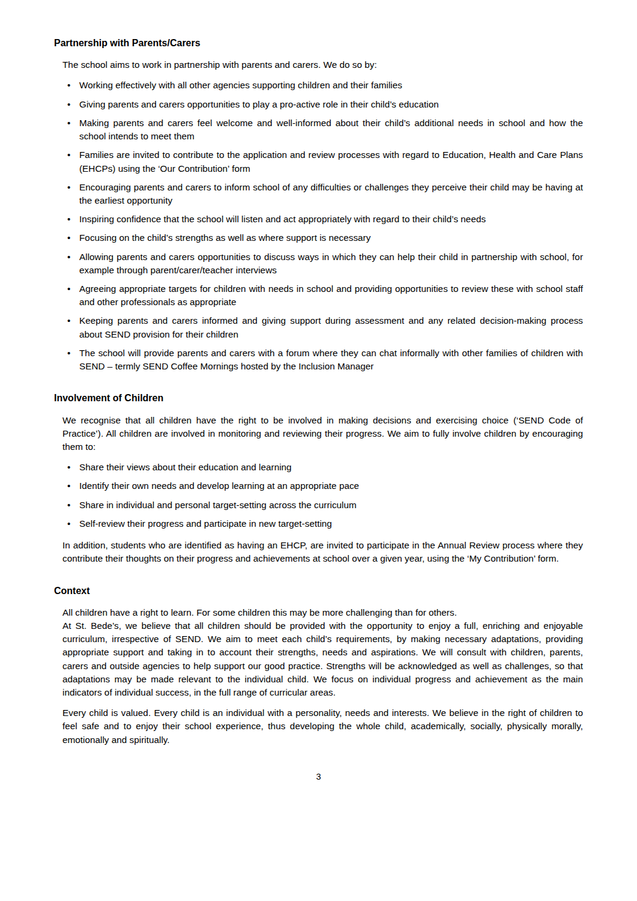Partnership with Parents/Carers
The school aims to work in partnership with parents and carers. We do so by:
Working effectively with all other agencies supporting children and their families
Giving parents and carers opportunities to play a pro-active role in their child’s education
Making parents and carers feel welcome and well-informed about their child’s additional needs in school and how the school intends to meet them
Families are invited to contribute to the application and review processes with regard to Education, Health and Care Plans (EHCPs) using the ‘Our Contribution’ form
Encouraging parents and carers to inform school of any difficulties or challenges they perceive their child may be having at the earliest opportunity
Inspiring confidence that the school will listen and act appropriately with regard to their child’s needs
Focusing on the child’s strengths as well as where support is necessary
Allowing parents and carers opportunities to discuss ways in which they can help their child in partnership with school, for example through parent/carer/teacher interviews
Agreeing appropriate targets for children with needs in school and providing opportunities to review these with school staff and other professionals as appropriate
Keeping parents and carers informed and giving support during assessment and any related decision-making process about SEND provision for their children
The school will provide parents and carers with a forum where they can chat informally with other families of children with SEND – termly SEND Coffee Mornings hosted by the Inclusion Manager
Involvement of Children
We recognise that all children have the right to be involved in making decisions and exercising choice (‘SEND Code of Practice’). All children are involved in monitoring and reviewing their progress. We aim to fully involve children by encouraging them to:
Share their views about their education and learning
Identify their own needs and develop learning at an appropriate pace
Share in individual and personal target-setting across the curriculum
Self-review their progress and participate in new target-setting
In addition, students who are identified as having an EHCP, are invited to participate in the Annual Review process where they contribute their thoughts on their progress and achievements at school over a given year, using the ‘My Contribution’ form.
Context
All children have a right to learn. For some children this may be more challenging than for others.
At St. Bede’s, we believe that all children should be provided with the opportunity to enjoy a full, enriching and enjoyable curriculum, irrespective of SEND. We aim to meet each child’s requirements, by making necessary adaptations, providing appropriate support and taking in to account their strengths, needs and aspirations. We will consult with children, parents, carers and outside agencies to help support our good practice. Strengths will be acknowledged as well as challenges, so that adaptations may be made relevant to the individual child. We focus on individual progress and achievement as the main indicators of individual success, in the full range of curricular areas.
Every child is valued. Every child is an individual with a personality, needs and interests. We believe in the right of children to feel safe and to enjoy their school experience, thus developing the whole child, academically, socially, physically morally, emotionally and spiritually.
3